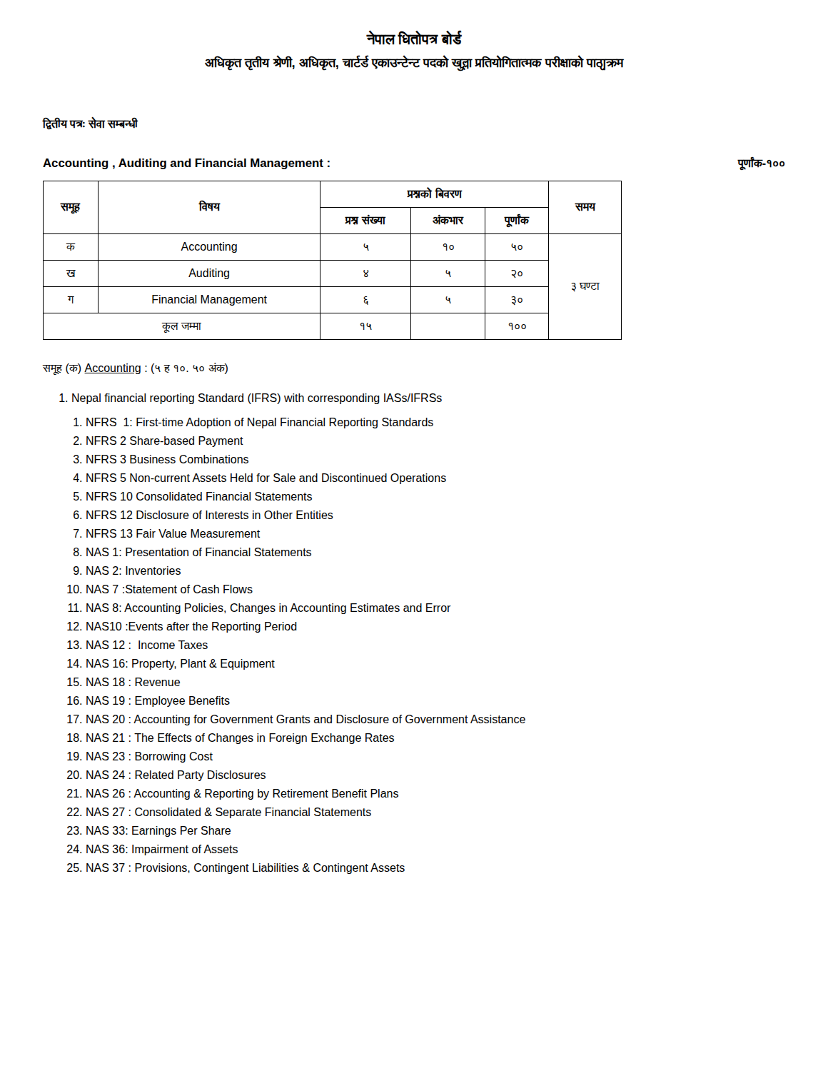नेपाल धितोपत्र बोर्ड
अधिकृत तृतीय श्रेणी, अधिकृत, चार्टर्ड एकाउन्टेन्ट पदको खुल्ला प्रतियोगितात्मक परीक्षाको पाठ्यक्रम
द्वितीय पत्रः सेवा सम्बन्धी
Accounting , Auditing and Financial Management : पूर्णांक-१००
| समूह | विषय | प्रश्नको बिवरण | समय |
| --- | --- | --- | --- |
| प्रश्न संख्या | अंकभार | पूर्णांक |
| क | Accounting | ५ | १० | ५० | ३ घण्टा |
| ख | Auditing | ४ | ५ | २० |
| ग | Financial Management | ६ | ५ | ३० |
| कूल जम्मा | १५ | | १०० |
समूह (क) Accounting : (५ ह १०. ५० अंक)
Nepal financial reporting Standard (IFRS) with corresponding IASs/IFRSs
NFRS 1: First-time Adoption of Nepal Financial Reporting Standards
NFRS 2 Share-based Payment
NFRS 3 Business Combinations
NFRS 5 Non-current Assets Held for Sale and Discontinued Operations
NFRS 10 Consolidated Financial Statements
NFRS 12 Disclosure of Interests in Other Entities
NFRS 13 Fair Value Measurement
NAS 1: Presentation of Financial Statements
NAS 2: Inventories
NAS 7 :Statement of Cash Flows
NAS 8: Accounting Policies, Changes in Accounting Estimates and Error
NAS10 :Events after the Reporting Period
NAS 12 : Income Taxes
NAS 16: Property, Plant & Equipment
NAS 18 : Revenue
NAS 19 : Employee Benefits
NAS 20 : Accounting for Government Grants and Disclosure of Government Assistance
NAS 21 : The Effects of Changes in Foreign Exchange Rates
NAS 23 : Borrowing Cost
NAS 24 : Related Party Disclosures
NAS 26 : Accounting & Reporting by Retirement Benefit Plans
NAS 27 : Consolidated & Separate Financial Statements
NAS 33: Earnings Per Share
NAS 36: Impairment of Assets
NAS 37 : Provisions, Contingent Liabilities & Contingent Assets